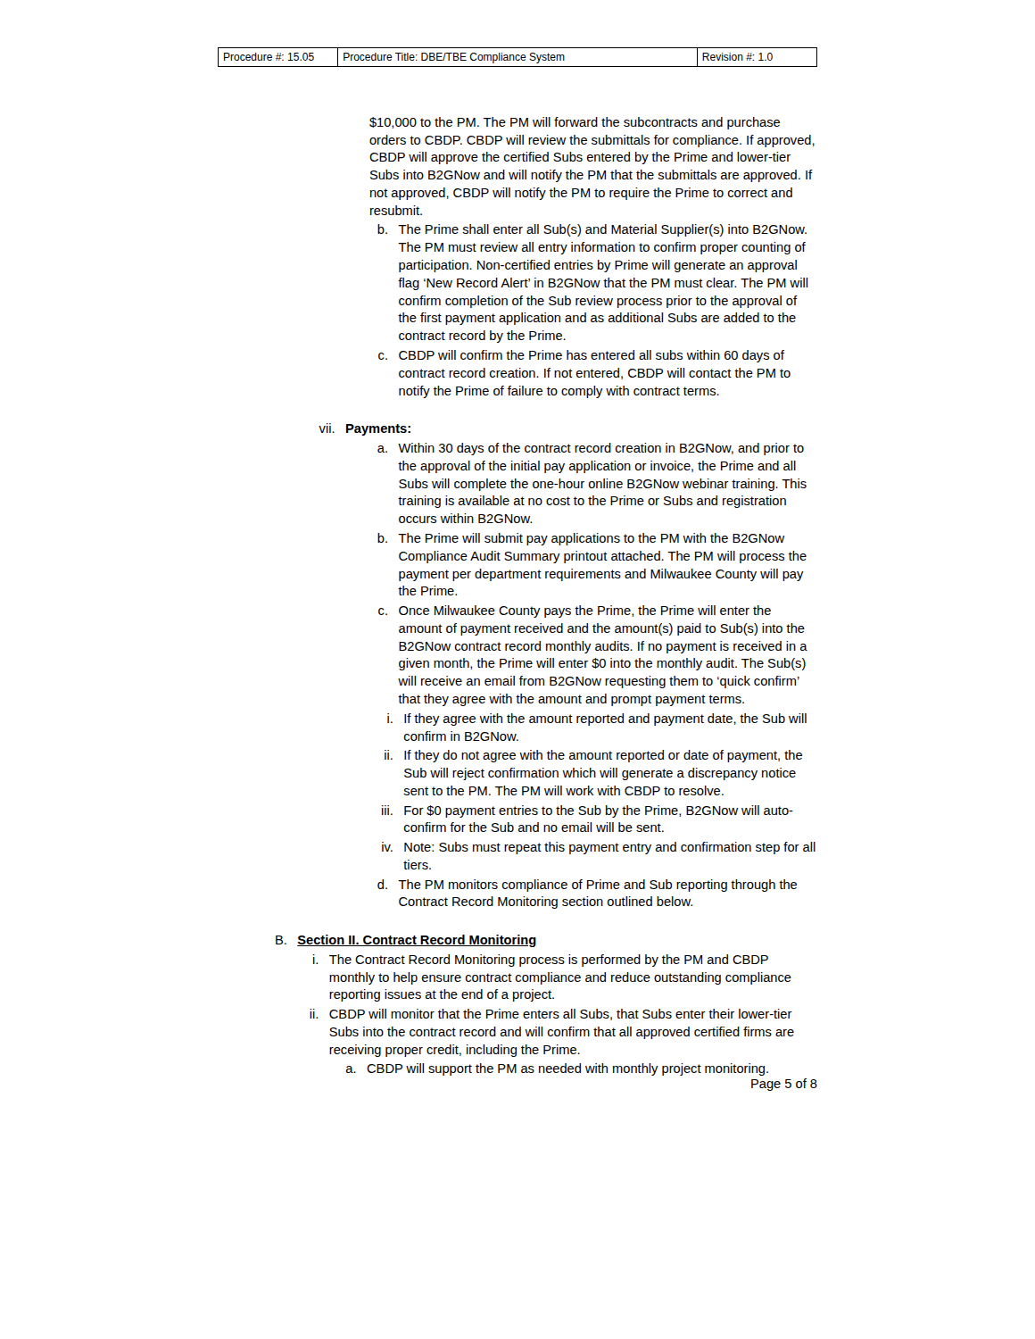| Procedure #: 15.05 | Procedure Title: DBE/TBE Compliance System | Revision #: 1.0 |
$10,000 to the PM. The PM will forward the subcontracts and purchase orders to CBDP. CBDP will review the submittals for compliance. If approved, CBDP will approve the certified Subs entered by the Prime and lower-tier Subs into B2GNow and will notify the PM that the submittals are approved. If not approved, CBDP will notify the PM to require the Prime to correct and resubmit.
b.
The Prime shall enter all Sub(s) and Material Supplier(s) into B2GNow. The PM must review all entry information to confirm proper counting of participation. Non-certified entries by Prime will generate an approval flag ‘New Record Alert’ in B2GNow that the PM must clear. The PM will confirm completion of the Sub review process prior to the approval of the first payment application and as additional Subs are added to the contract record by the Prime.
c.
CBDP will confirm the Prime has entered all subs within 60 days of contract record creation. If not entered, CBDP will contact the PM to notify the Prime of failure to comply with contract terms.
vii.
Payments:
a.
Within 30 days of the contract record creation in B2GNow, and prior to the approval of the initial pay application or invoice, the Prime and all Subs will complete the one-hour online B2GNow webinar training. This training is available at no cost to the Prime or Subs and registration occurs within B2GNow.
b.
The Prime will submit pay applications to the PM with the B2GNow Compliance Audit Summary printout attached. The PM will process the payment per department requirements and Milwaukee County will pay the Prime.
c.
Once Milwaukee County pays the Prime, the Prime will enter the amount of payment received and the amount(s) paid to Sub(s) into the B2GNow contract record monthly audits. If no payment is received in a given month, the Prime will enter $0 into the monthly audit. The Sub(s) will receive an email from B2GNow requesting them to ‘quick confirm’ that they agree with the amount and prompt payment terms.
i.
If they agree with the amount reported and payment date, the Sub will confirm in B2GNow.
ii.
If they do not agree with the amount reported or date of payment, the Sub will reject confirmation which will generate a discrepancy notice sent to the PM. The PM will work with CBDP to resolve.
iii.
For $0 payment entries to the Sub by the Prime, B2GNow will auto-confirm for the Sub and no email will be sent.
iv.
Note: Subs must repeat this payment entry and confirmation step for all tiers.
d.
The PM monitors compliance of Prime and Sub reporting through the Contract Record Monitoring section outlined below.
B.
Section II. Contract Record Monitoring
i.
The Contract Record Monitoring process is performed by the PM and CBDP monthly to help ensure contract compliance and reduce outstanding compliance reporting issues at the end of a project.
ii.
CBDP will monitor that the Prime enters all Subs, that Subs enter their lower-tier Subs into the contract record and will confirm that all approved certified firms are receiving proper credit, including the Prime.
a.
CBDP will support the PM as needed with monthly project monitoring.
Page 5 of 8